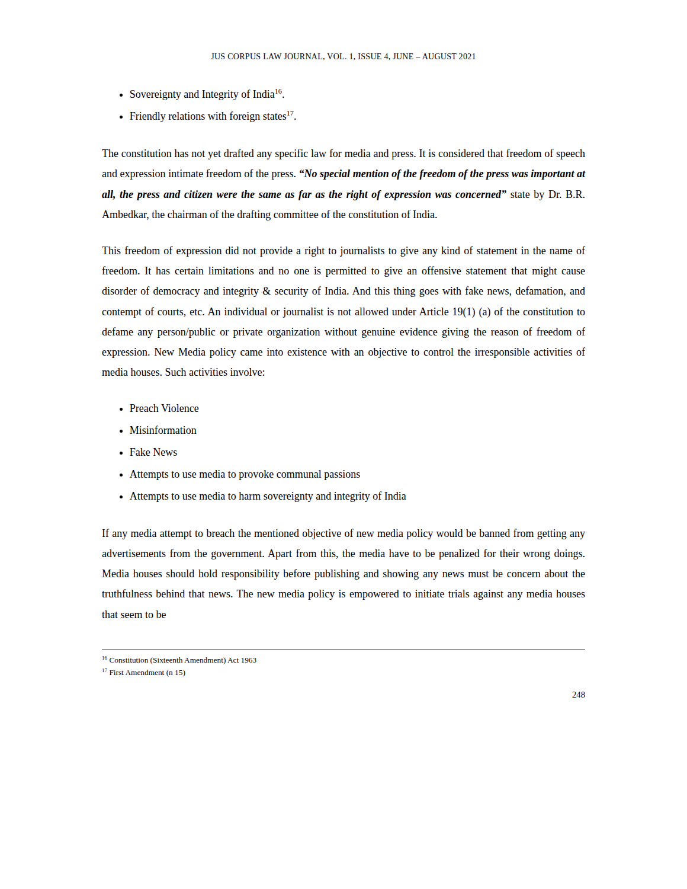JUS CORPUS LAW JOURNAL, VOL. 1, ISSUE 4, JUNE – AUGUST 2021
Sovereignty and Integrity of India16.
Friendly relations with foreign states17.
The constitution has not yet drafted any specific law for media and press. It is considered that freedom of speech and expression intimate freedom of the press. “No special mention of the freedom of the press was important at all, the press and citizen were the same as far as the right of expression was concerned” state by Dr. B.R. Ambedkar, the chairman of the drafting committee of the constitution of India.
This freedom of expression did not provide a right to journalists to give any kind of statement in the name of freedom. It has certain limitations and no one is permitted to give an offensive statement that might cause disorder of democracy and integrity & security of India. And this thing goes with fake news, defamation, and contempt of courts, etc. An individual or journalist is not allowed under Article 19(1) (a) of the constitution to defame any person/public or private organization without genuine evidence giving the reason of freedom of expression. New Media policy came into existence with an objective to control the irresponsible activities of media houses. Such activities involve:
Preach Violence
Misinformation
Fake News
Attempts to use media to provoke communal passions
Attempts to use media to harm sovereignty and integrity of India
If any media attempt to breach the mentioned objective of new media policy would be banned from getting any advertisements from the government. Apart from this, the media have to be penalized for their wrong doings. Media houses should hold responsibility before publishing and showing any news must be concern about the truthfulness behind that news. The new media policy is empowered to initiate trials against any media houses that seem to be
16 Constitution (Sixteenth Amendment) Act 1963
17 First Amendment (n 15)
248